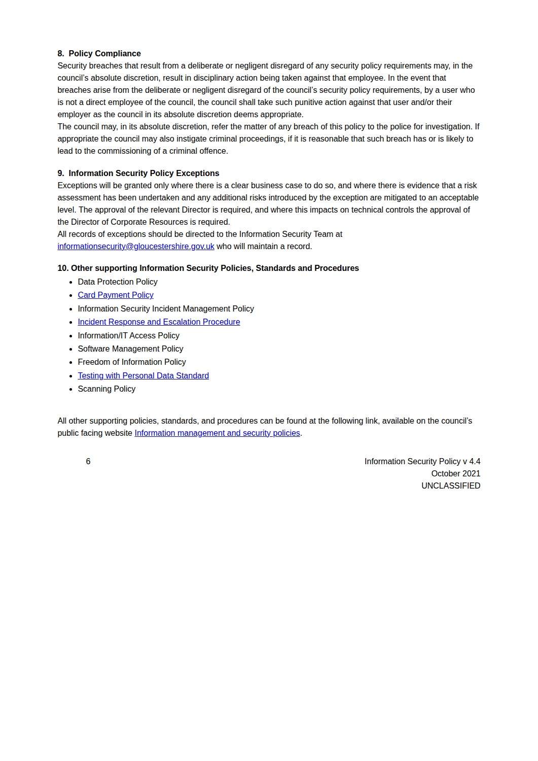8. Policy Compliance
Security breaches that result from a deliberate or negligent disregard of any security policy requirements may, in the council’s absolute discretion, result in disciplinary action being taken against that employee. In the event that breaches arise from the deliberate or negligent disregard of the council’s security policy requirements, by a user who is not a direct employee of the council, the council shall take such punitive action against that user and/or their employer as the council in its absolute discretion deems appropriate.
The council may, in its absolute discretion, refer the matter of any breach of this policy to the police for investigation. If appropriate the council may also instigate criminal proceedings, if it is reasonable that such breach has or is likely to lead to the commissioning of a criminal offence.
9. Information Security Policy Exceptions
Exceptions will be granted only where there is a clear business case to do so, and where there is evidence that a risk assessment has been undertaken and any additional risks introduced by the exception are mitigated to an acceptable level. The approval of the relevant Director is required, and where this impacts on technical controls the approval of the Director of Corporate Resources is required.
All records of exceptions should be directed to the Information Security Team at informationsecurity@gloucestershire.gov.uk who will maintain a record.
10. Other supporting Information Security Policies, Standards and Procedures
Data Protection Policy
Card Payment Policy
Information Security Incident Management Policy
Incident Response and Escalation Procedure
Information/IT Access Policy
Software Management Policy
Freedom of Information Policy
Testing with Personal Data Standard
Scanning Policy
All other supporting policies, standards, and procedures can be found at the following link, available on the council’s public facing website Information management and security policies.
6
Information Security Policy v 4.4
October 2021
UNCLASSIFIED